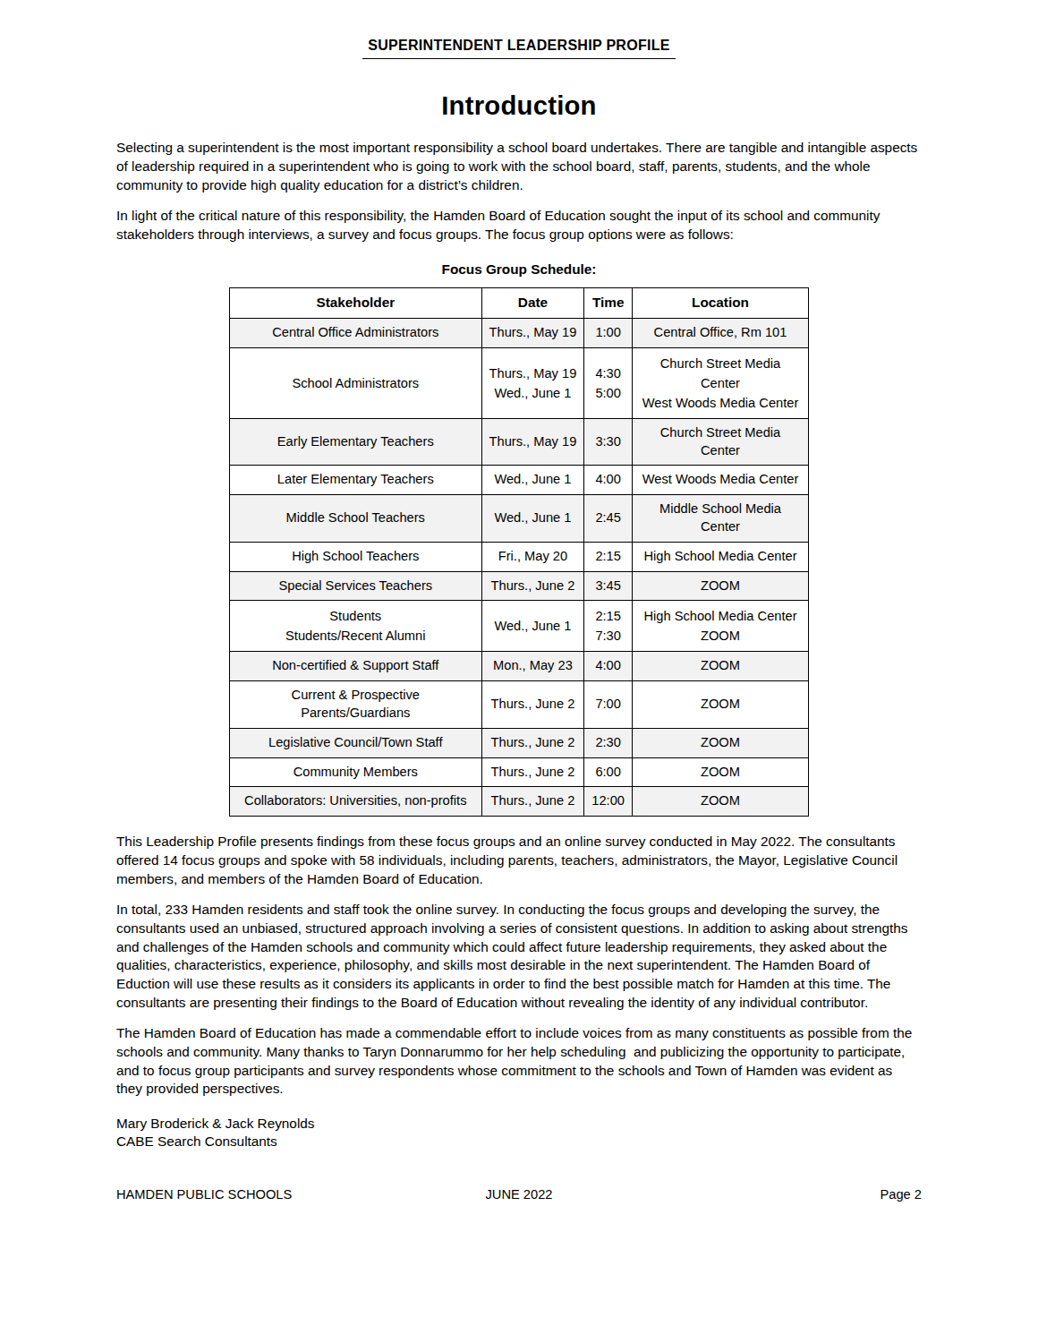SUPERINTENDENT LEADERSHIP PROFILE
Introduction
Selecting a superintendent is the most important responsibility a school board undertakes. There are tangible and intangible aspects of leadership required in a superintendent who is going to work with the school board, staff, parents, students, and the whole community to provide high quality education for a district’s children.
In light of the critical nature of this responsibility, the Hamden Board of Education sought the input of its school and community stakeholders through interviews, a survey and focus groups. The focus group options were as follows:
Focus Group Schedule:
| Stakeholder | Date | Time | Location |
| --- | --- | --- | --- |
| Central Office Administrators | Thurs., May 19 | 1:00 | Central Office, Rm 101 |
| School Administrators | Thurs., May 19 Wed., June 1 | 4:30 5:00 | Church Street Media Center West Woods Media Center |
| Early Elementary Teachers | Thurs., May 19 | 3:30 | Church Street Media Center |
| Later Elementary Teachers | Wed., June 1 | 4:00 | West Woods Media Center |
| Middle School Teachers | Wed., June 1 | 2:45 | Middle School Media Center |
| High School Teachers | Fri., May 20 | 2:15 | High School Media Center |
| Special Services Teachers | Thurs., June 2 | 3:45 | ZOOM |
| Students Students/Recent Alumni | Wed., June 1 | 2:15 7:30 | High School Media Center ZOOM |
| Non-certified & Support Staff | Mon., May 23 | 4:00 | ZOOM |
| Current & Prospective Parents/Guardians | Thurs., June 2 | 7:00 | ZOOM |
| Legislative Council/Town Staff | Thurs., June 2 | 2:30 | ZOOM |
| Community Members | Thurs., June 2 | 6:00 | ZOOM |
| Collaborators: Universities, non-profits | Thurs., June 2 | 12:00 | ZOOM |
This Leadership Profile presents findings from these focus groups and an online survey conducted in May 2022. The consultants offered 14 focus groups and spoke with 58 individuals, including parents, teachers, administrators, the Mayor, Legislative Council members, and members of the Hamden Board of Education.
In total, 233 Hamden residents and staff took the online survey. In conducting the focus groups and developing the survey, the consultants used an unbiased, structured approach involving a series of consistent questions. In addition to asking about strengths and challenges of the Hamden schools and community which could affect future leadership requirements, they asked about the qualities, characteristics, experience, philosophy, and skills most desirable in the next superintendent. The Hamden Board of Eduction will use these results as it considers its applicants in order to find the best possible match for Hamden at this time. The consultants are presenting their findings to the Board of Education without revealing the identity of any individual contributor.
The Hamden Board of Education has made a commendable effort to include voices from as many constituents as possible from the schools and community. Many thanks to Taryn Donnarummo for her help scheduling and publicizing the opportunity to participate, and to focus group participants and survey respondents whose commitment to the schools and Town of Hamden was evident as they provided perspectives.
Mary Broderick & Jack Reynolds
CABE Search Consultants
HAMDEN PUBLIC SCHOOLS
JUNE 2022
Page 2